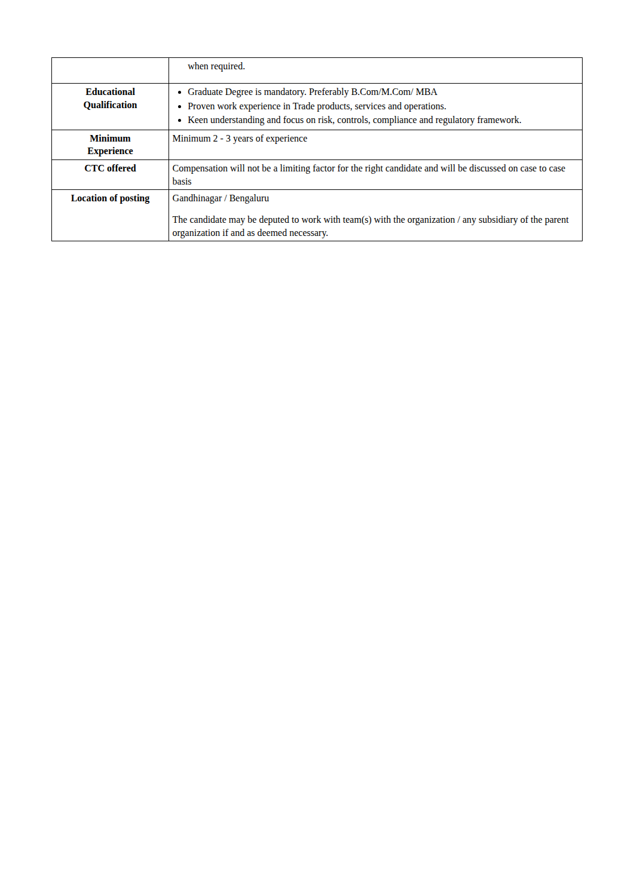| | when required. |
| Educational Qualification | Graduate Degree is mandatory. Preferably B.Com/M.Com/ MBA Proven work experience in Trade products, services and operations. Keen understanding and focus on risk, controls, compliance and regulatory framework. |
| Minimum Experience | Minimum 2 - 3 years of experience |
| CTC offered | Compensation will not be a limiting factor for the right candidate and will be discussed on case to case basis |
| Location of posting | Gandhinagar / Bengaluru The candidate may be deputed to work with team(s) with the organization / any subsidiary of the parent organization if and as deemed necessary. |